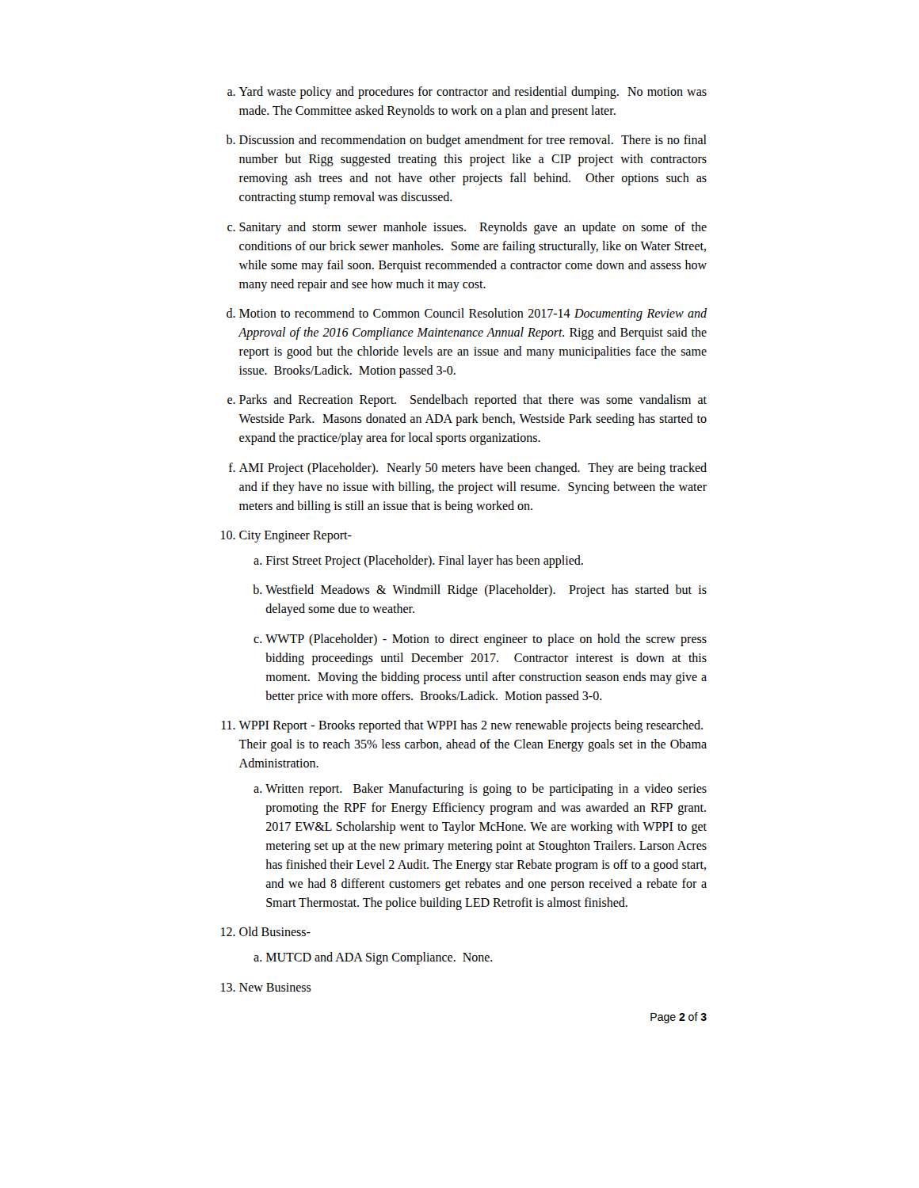Yard waste policy and procedures for contractor and residential dumping. No motion was made. The Committee asked Reynolds to work on a plan and present later.
Discussion and recommendation on budget amendment for tree removal. There is no final number but Rigg suggested treating this project like a CIP project with contractors removing ash trees and not have other projects fall behind. Other options such as contracting stump removal was discussed.
Sanitary and storm sewer manhole issues. Reynolds gave an update on some of the conditions of our brick sewer manholes. Some are failing structurally, like on Water Street, while some may fail soon. Berquist recommended a contractor come down and assess how many need repair and see how much it may cost.
Motion to recommend to Common Council Resolution 2017-14 Documenting Review and Approval of the 2016 Compliance Maintenance Annual Report. Rigg and Berquist said the report is good but the chloride levels are an issue and many municipalities face the same issue. Brooks/Ladick. Motion passed 3-0.
Parks and Recreation Report. Sendelbach reported that there was some vandalism at Westside Park. Masons donated an ADA park bench, Westside Park seeding has started to expand the practice/play area for local sports organizations.
AMI Project (Placeholder). Nearly 50 meters have been changed. They are being tracked and if they have no issue with billing, the project will resume. Syncing between the water meters and billing is still an issue that is being worked on.
City Engineer Report-
First Street Project (Placeholder). Final layer has been applied.
Westfield Meadows & Windmill Ridge (Placeholder). Project has started but is delayed some due to weather.
WWTP (Placeholder) - Motion to direct engineer to place on hold the screw press bidding proceedings until December 2017. Contractor interest is down at this moment. Moving the bidding process until after construction season ends may give a better price with more offers. Brooks/Ladick. Motion passed 3-0.
WPPI Report - Brooks reported that WPPI has 2 new renewable projects being researched. Their goal is to reach 35% less carbon, ahead of the Clean Energy goals set in the Obama Administration.
Written report. Baker Manufacturing is going to be participating in a video series promoting the RPF for Energy Efficiency program and was awarded an RFP grant. 2017 EW&L Scholarship went to Taylor McHone. We are working with WPPI to get metering set up at the new primary metering point at Stoughton Trailers. Larson Acres has finished their Level 2 Audit. The Energy star Rebate program is off to a good start, and we had 8 different customers get rebates and one person received a rebate for a Smart Thermostat. The police building LED Retrofit is almost finished.
Old Business-
MUTCD and ADA Sign Compliance. None.
New Business
Page 2 of 3